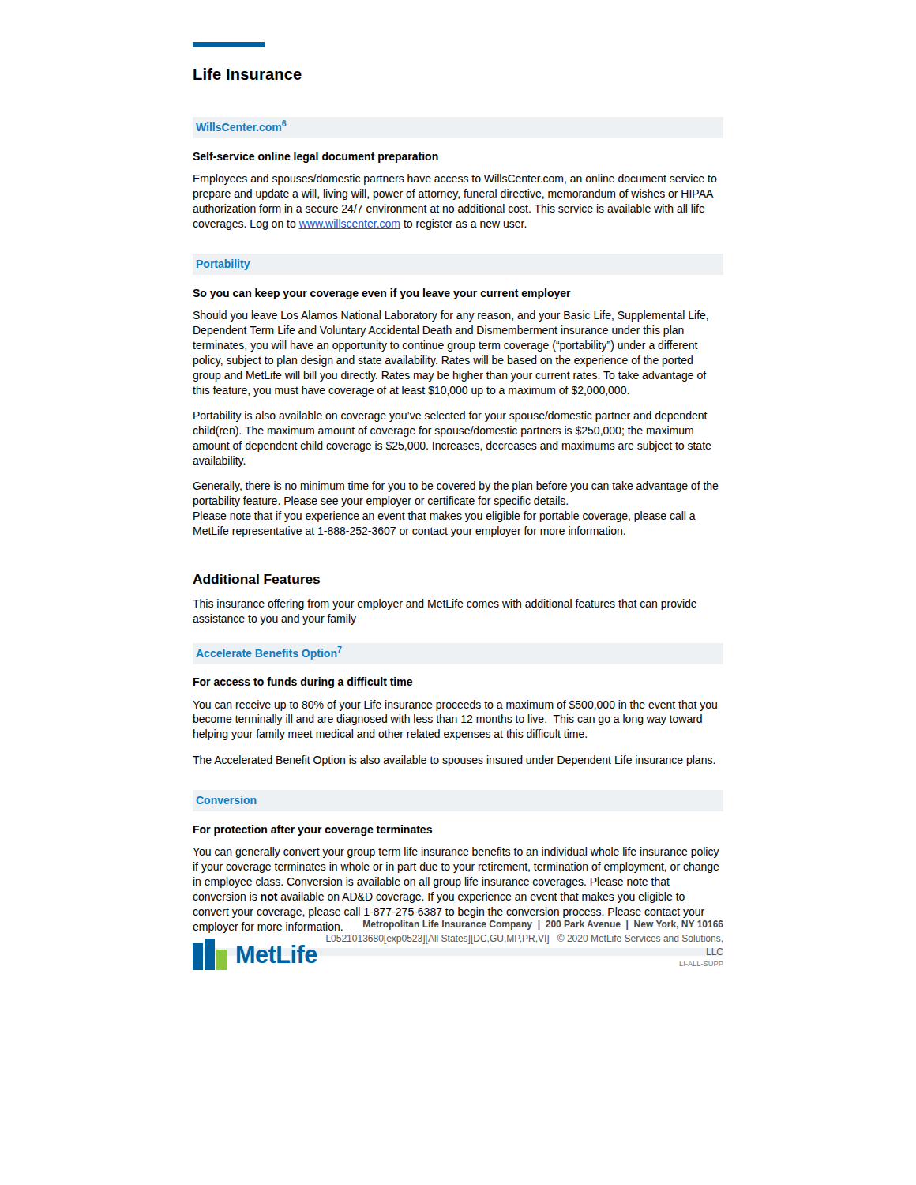Life Insurance
WillsCenter.com6
Self-service online legal document preparation
Employees and spouses/domestic partners have access to WillsCenter.com, an online document service to prepare and update a will, living will, power of attorney, funeral directive, memorandum of wishes or HIPAA authorization form in a secure 24/7 environment at no additional cost. This service is available with all life coverages. Log on to www.willscenter.com to register as a new user.
Portability
So you can keep your coverage even if you leave your current employer
Should you leave Los Alamos National Laboratory for any reason, and your Basic Life, Supplemental Life, Dependent Term Life and Voluntary Accidental Death and Dismemberment insurance under this plan terminates, you will have an opportunity to continue group term coverage (“portability”) under a different policy, subject to plan design and state availability. Rates will be based on the experience of the ported group and MetLife will bill you directly. Rates may be higher than your current rates. To take advantage of this feature, you must have coverage of at least $10,000 up to a maximum of $2,000,000.
Portability is also available on coverage you’ve selected for your spouse/domestic partner and dependent child(ren). The maximum amount of coverage for spouse/domestic partners is $250,000; the maximum amount of dependent child coverage is $25,000. Increases, decreases and maximums are subject to state availability.
Generally, there is no minimum time for you to be covered by the plan before you can take advantage of the portability feature. Please see your employer or certificate for specific details.
Please note that if you experience an event that makes you eligible for portable coverage, please call a MetLife representative at 1-888-252-3607 or contact your employer for more information.
Additional Features
This insurance offering from your employer and MetLife comes with additional features that can provide assistance to you and your family
Accelerate Benefits Option7
For access to funds during a difficult time
You can receive up to 80% of your Life insurance proceeds to a maximum of $500,000 in the event that you become terminally ill and are diagnosed with less than 12 months to live. This can go a long way toward helping your family meet medical and other related expenses at this difficult time.
The Accelerated Benefit Option is also available to spouses insured under Dependent Life insurance plans.
Conversion
For protection after your coverage terminates
You can generally convert your group term life insurance benefits to an individual whole life insurance policy if your coverage terminates in whole or in part due to your retirement, termination of employment, or change in employee class. Conversion is available on all group life insurance coverages. Please note that conversion is not available on AD&D coverage. If you experience an event that makes you eligible to convert your coverage, please call 1-877-275-6387 to begin the conversion process. Please contact your employer for more information.
MetLife
Metropolitan Life Insurance Company | 200 Park Avenue | New York, NY 10166
L0521013680[exp0523][All States][DC,GU,MP,PR,VI] © 2020 MetLife Services and Solutions, LLC
LI-ALL-SUPP